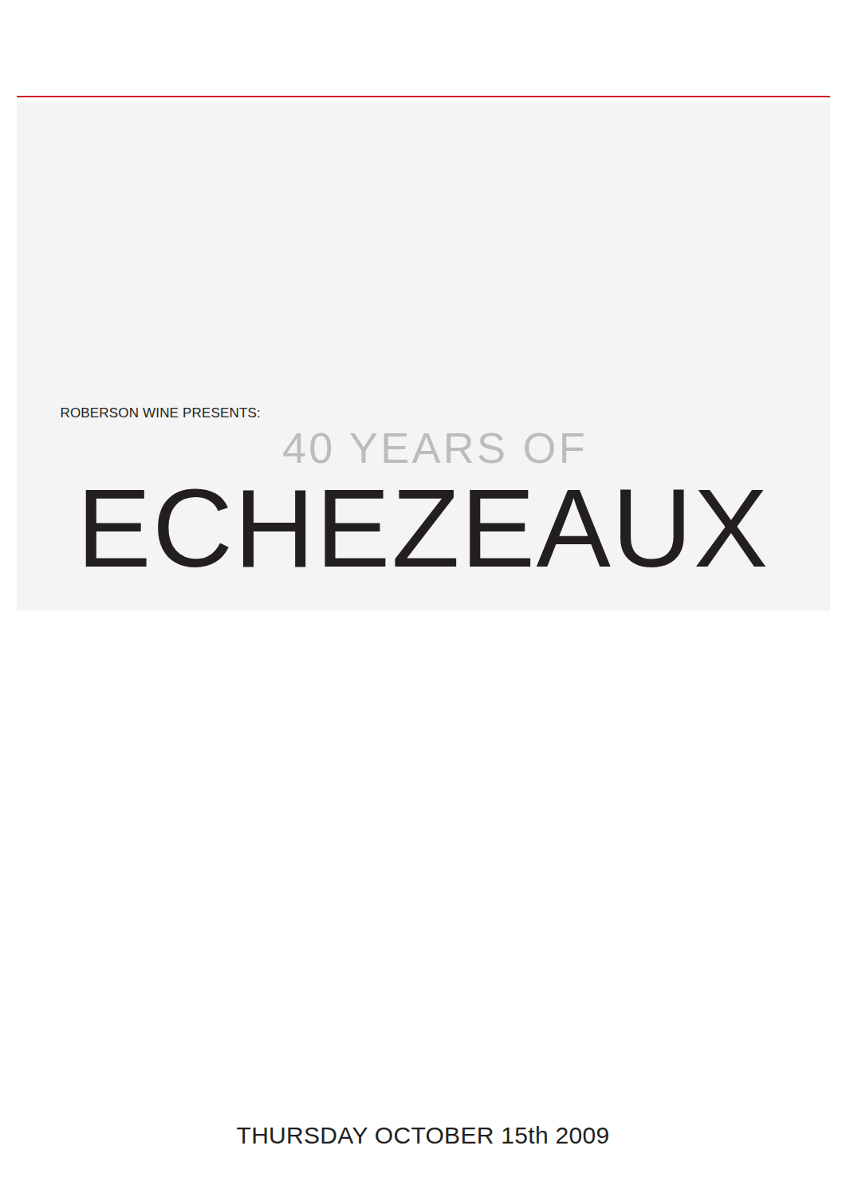Roberson Wine presents:
40 YEARS OF
ECHEZEAUX
THURSDAY OCTOBER 15th 2009